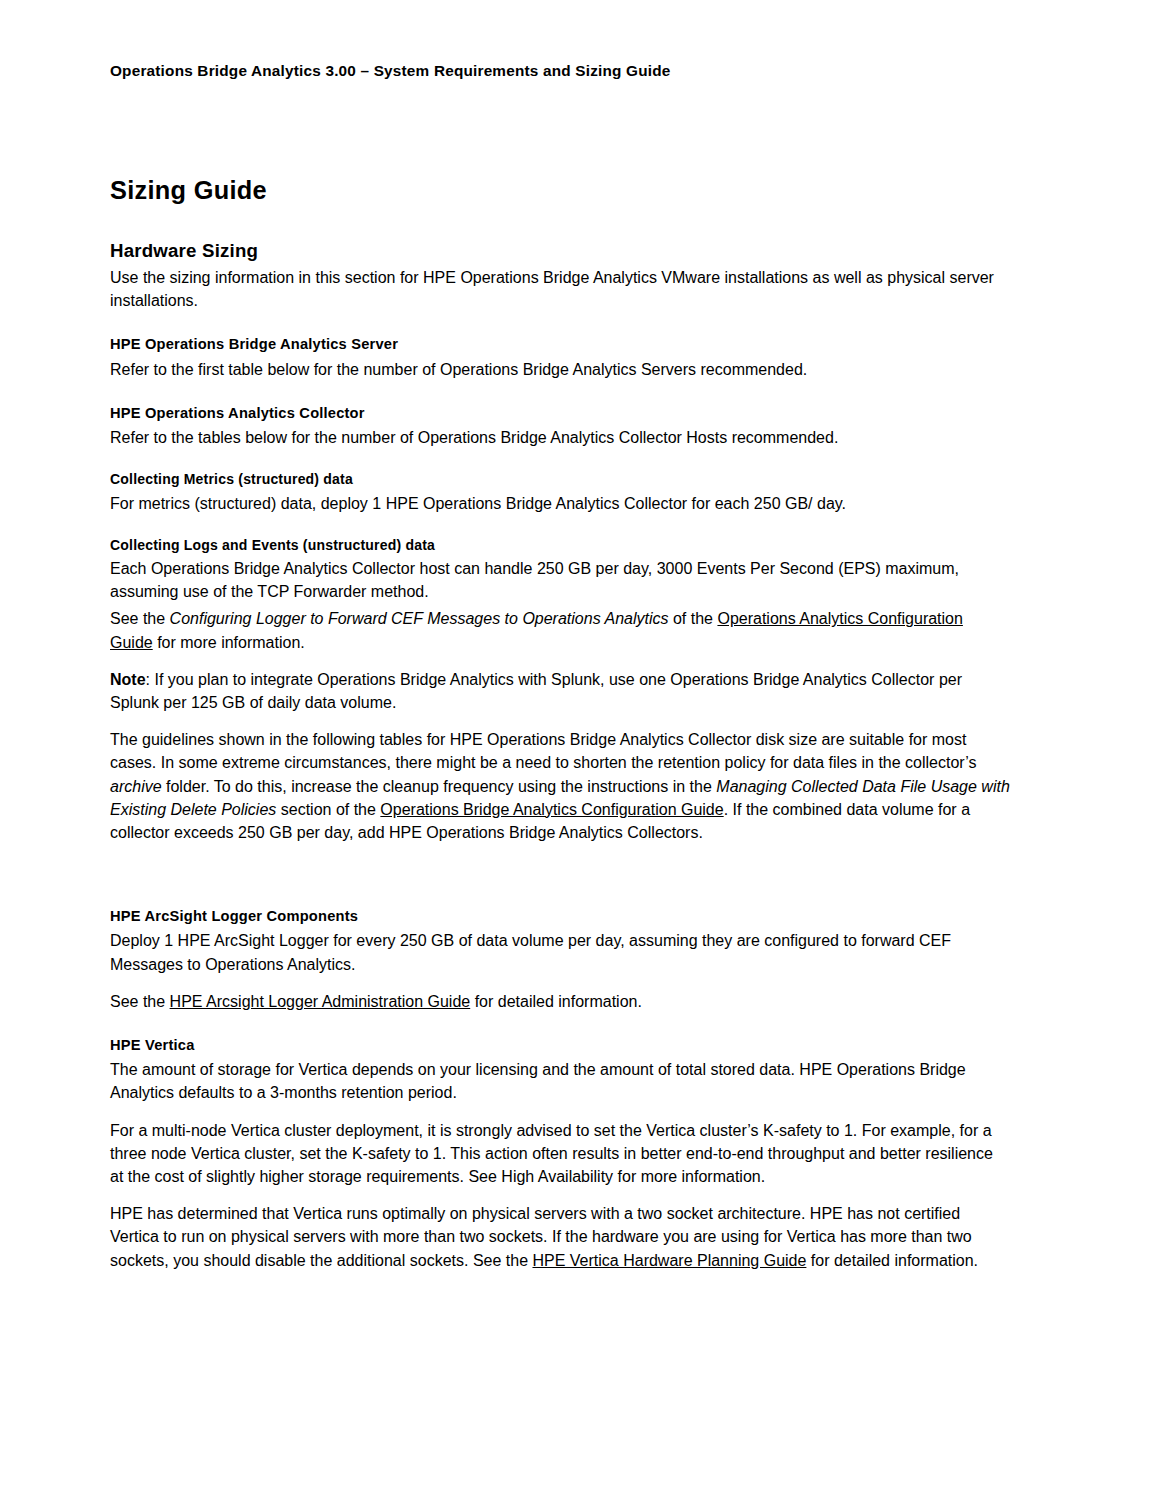Operations Bridge Analytics 3.00 – System Requirements and Sizing Guide
Sizing Guide
Hardware Sizing
Use the sizing information in this section for HPE Operations Bridge Analytics VMware installations as well as physical server installations.
HPE Operations Bridge Analytics Server
Refer to the first table below for the number of Operations Bridge Analytics Servers recommended.
HPE Operations Analytics Collector
Refer to the tables below for the number of Operations Bridge Analytics Collector Hosts recommended.
Collecting Metrics (structured) data
For metrics (structured) data, deploy 1 HPE Operations Bridge Analytics Collector for each 250 GB/ day.
Collecting Logs and Events (unstructured) data
Each Operations Bridge Analytics Collector host can handle 250 GB per day, 3000 Events Per Second (EPS) maximum, assuming use of the TCP Forwarder method.
See the Configuring Logger to Forward CEF Messages to Operations Analytics of the Operations Analytics Configuration Guide for more information.
Note: If you plan to integrate Operations Bridge Analytics with Splunk, use one Operations Bridge Analytics Collector per Splunk per 125 GB of daily data volume.
The guidelines shown in the following tables for HPE Operations Bridge Analytics Collector disk size are suitable for most cases. In some extreme circumstances, there might be a need to shorten the retention policy for data files in the collector’s archive folder. To do this, increase the cleanup frequency using the instructions in the Managing Collected Data File Usage with Existing Delete Policies section of the Operations Bridge Analytics Configuration Guide. If the combined data volume for a collector exceeds 250 GB per day, add HPE Operations Bridge Analytics Collectors.
HPE ArcSight Logger Components
Deploy 1 HPE ArcSight Logger for every 250 GB of data volume per day, assuming they are configured to forward CEF Messages to Operations Analytics.
See the HPE Arcsight Logger Administration Guide for detailed information.
HPE Vertica
The amount of storage for Vertica depends on your licensing and the amount of total stored data. HPE Operations Bridge Analytics defaults to a 3-months retention period.
For a multi-node Vertica cluster deployment, it is strongly advised to set the Vertica cluster’s K-safety to 1. For example, for a three node Vertica cluster, set the K-safety to 1. This action often results in better end-to-end throughput and better resilience at the cost of slightly higher storage requirements. See High Availability for more information.
HPE has determined that Vertica runs optimally on physical servers with a two socket architecture. HPE has not certified Vertica to run on physical servers with more than two sockets. If the hardware you are using for Vertica has more than two sockets, you should disable the additional sockets. See the HPE Vertica Hardware Planning Guide for detailed information.